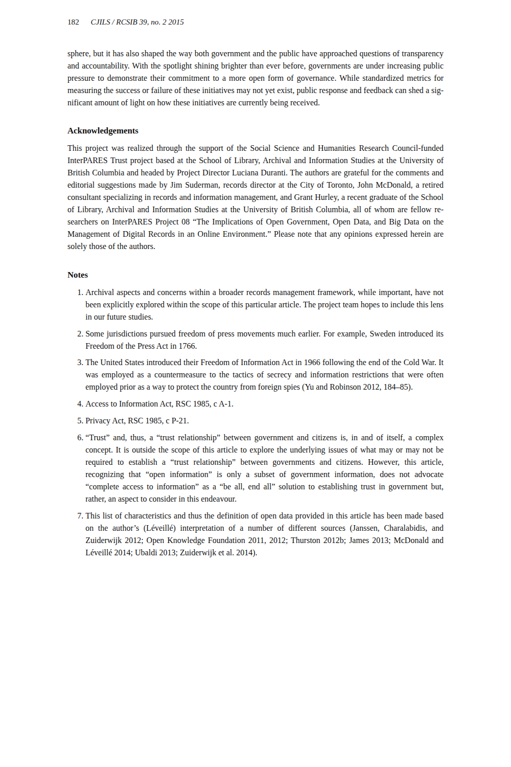182 CJILS / RCSIB 39, no. 2 2015
sphere, but it has also shaped the way both government and the public have approached questions of transparency and accountability. With the spotlight shining brighter than ever before, governments are under increasing public pressure to demonstrate their commitment to a more open form of governance. While standardized metrics for measuring the success or failure of these initiatives may not yet exist, public response and feedback can shed a significant amount of light on how these initiatives are currently being received.
Acknowledgements
This project was realized through the support of the Social Science and Humanities Research Council-funded InterPARES Trust project based at the School of Library, Archival and Information Studies at the University of British Columbia and headed by Project Director Luciana Duranti. The authors are grateful for the comments and editorial suggestions made by Jim Suderman, records director at the City of Toronto, John McDonald, a retired consultant specializing in records and information management, and Grant Hurley, a recent graduate of the School of Library, Archival and Information Studies at the University of British Columbia, all of whom are fellow researchers on InterPARES Project 08 “The Implications of Open Government, Open Data, and Big Data on the Management of Digital Records in an Online Environment.” Please note that any opinions expressed herein are solely those of the authors.
Notes
Archival aspects and concerns within a broader records management framework, while important, have not been explicitly explored within the scope of this particular article. The project team hopes to include this lens in our future studies.
Some jurisdictions pursued freedom of press movements much earlier. For example, Sweden introduced its Freedom of the Press Act in 1766.
The United States introduced their Freedom of Information Act in 1966 following the end of the Cold War. It was employed as a countermeasure to the tactics of secrecy and information restrictions that were often employed prior as a way to protect the country from foreign spies (Yu and Robinson 2012, 184–85).
Access to Information Act, RSC 1985, c A-1.
Privacy Act, RSC 1985, c P-21.
“Trust” and, thus, a “trust relationship” between government and citizens is, in and of itself, a complex concept. It is outside the scope of this article to explore the underlying issues of what may or may not be required to establish a “trust relationship” between governments and citizens. However, this article, recognizing that “open information” is only a subset of government information, does not advocate “complete access to information” as a “be all, end all” solution to establishing trust in government but, rather, an aspect to consider in this endeavour.
This list of characteristics and thus the definition of open data provided in this article has been made based on the author’s (Léveillé) interpretation of a number of different sources (Janssen, Charalabidis, and Zuiderwijk 2012; Open Knowledge Foundation 2011, 2012; Thurston 2012b; James 2013; McDonald and Léveillé 2014; Ubaldi 2013; Zuiderwijk et al. 2014).